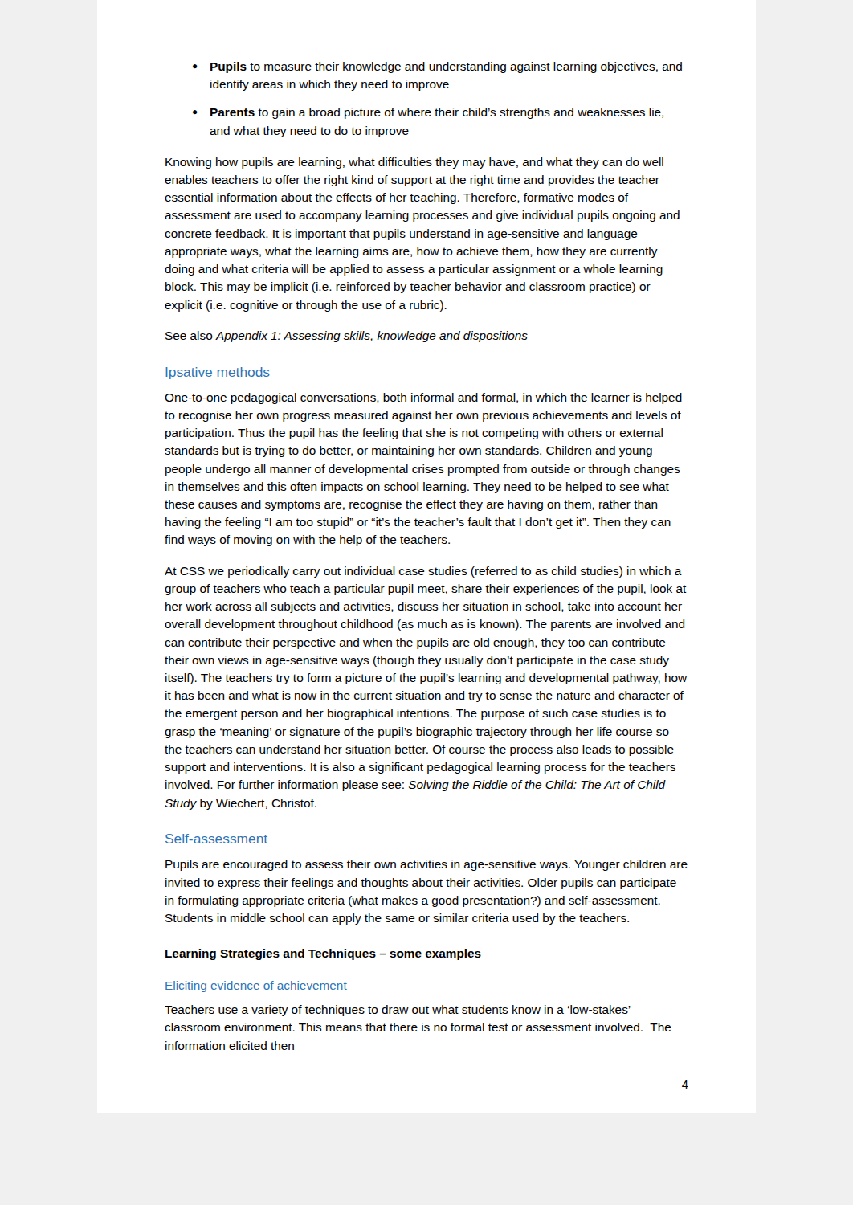Pupils to measure their knowledge and understanding against learning objectives, and identify areas in which they need to improve
Parents to gain a broad picture of where their child’s strengths and weaknesses lie, and what they need to do to improve
Knowing how pupils are learning, what difficulties they may have, and what they can do well enables teachers to offer the right kind of support at the right time and provides the teacher essential information about the effects of her teaching. Therefore, formative modes of assessment are used to accompany learning processes and give individual pupils ongoing and concrete feedback. It is important that pupils understand in age-sensitive and language appropriate ways, what the learning aims are, how to achieve them, how they are currently doing and what criteria will be applied to assess a particular assignment or a whole learning block. This may be implicit (i.e. reinforced by teacher behavior and classroom practice) or explicit (i.e. cognitive or through the use of a rubric).
See also Appendix 1: Assessing skills, knowledge and dispositions
Ipsative methods
One-to-one pedagogical conversations, both informal and formal, in which the learner is helped to recognise her own progress measured against her own previous achievements and levels of participation. Thus the pupil has the feeling that she is not competing with others or external standards but is trying to do better, or maintaining her own standards. Children and young people undergo all manner of developmental crises prompted from outside or through changes in themselves and this often impacts on school learning. They need to be helped to see what these causes and symptoms are, recognise the effect they are having on them, rather than having the feeling “I am too stupid” or “it’s the teacher’s fault that I don’t get it”. Then they can find ways of moving on with the help of the teachers.
At CSS we periodically carry out individual case studies (referred to as child studies) in which a group of teachers who teach a particular pupil meet, share their experiences of the pupil, look at her work across all subjects and activities, discuss her situation in school, take into account her overall development throughout childhood (as much as is known). The parents are involved and can contribute their perspective and when the pupils are old enough, they too can contribute their own views in age-sensitive ways (though they usually don’t participate in the case study itself). The teachers try to form a picture of the pupil’s learning and developmental pathway, how it has been and what is now in the current situation and try to sense the nature and character of the emergent person and her biographical intentions. The purpose of such case studies is to grasp the ‘meaning’ or signature of the pupil’s biographic trajectory through her life course so the teachers can understand her situation better. Of course the process also leads to possible support and interventions. It is also a significant pedagogical learning process for the teachers involved. For further information please see: Solving the Riddle of the Child: The Art of Child Study by Wiechert, Christof.
Self-assessment
Pupils are encouraged to assess their own activities in age-sensitive ways. Younger children are invited to express their feelings and thoughts about their activities. Older pupils can participate in formulating appropriate criteria (what makes a good presentation?) and self-assessment. Students in middle school can apply the same or similar criteria used by the teachers.
Learning Strategies and Techniques – some examples
Eliciting evidence of achievement
Teachers use a variety of techniques to draw out what students know in a ‘low-stakes’ classroom environment. This means that there is no formal test or assessment involved. The information elicited then
4